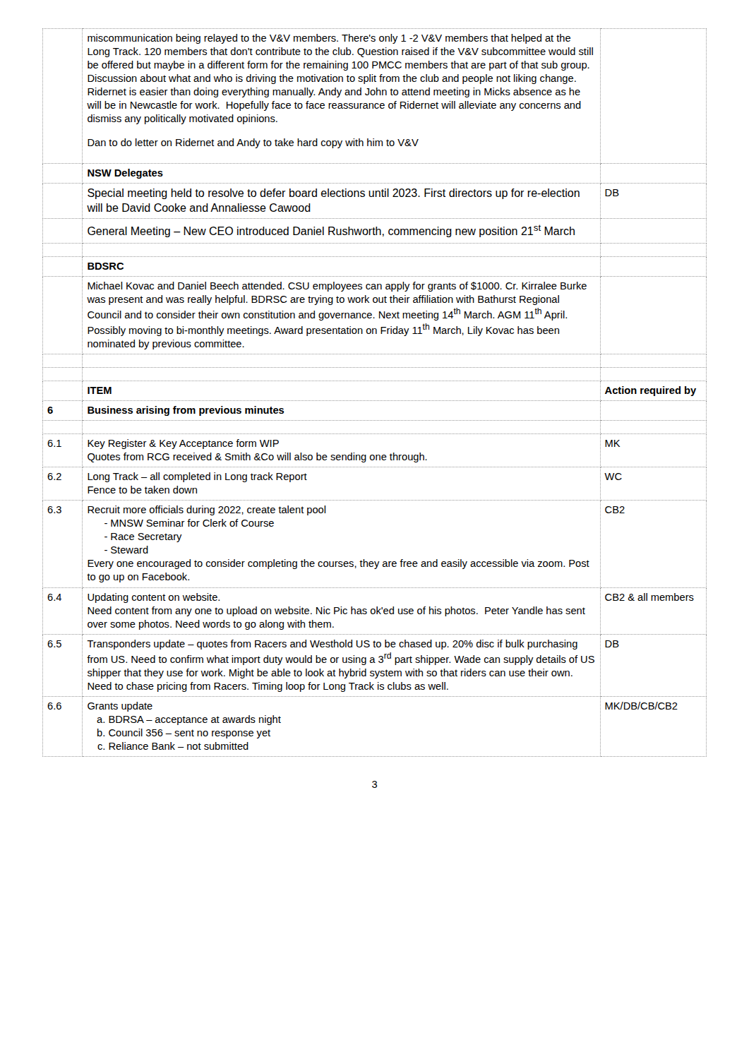| | miscommunication being relayed to the V&V members. There's only 1 -2 V&V members that helped at the Long Track. 120 members that don't contribute to the club. Question raised if the V&V subcommittee would still be offered but maybe in a different form for the remaining 100 PMCC members that are part of that sub group. Discussion about what and who is driving the motivation to split from the club and people not liking change. Ridernet is easier than doing everything manually. Andy and John to attend meeting in Micks absence as he will be in Newcastle for work. Hopefully face to face reassurance of Ridernet will alleviate any concerns and dismiss any politically motivated opinions. Dan to do letter on Ridernet and Andy to take hard copy with him to V&V | |
| | NSW Delegates | |
| | Special meeting held to resolve to defer board elections until 2023. First directors up for re-election will be David Cooke and Annaliesse Cawood | DB |
| | General Meeting – New CEO introduced Daniel Rushworth, commencing new position 21 st March | |
| | BDSRC | |
| | Michael Kovac and Daniel Beech attended. CSU employees can apply for grants of $1000. Cr. Kirralee Burke was present and was really helpful. BDRSC are trying to work out their affiliation with Bathurst Regional Council and to consider their own constitution and governance. Next meeting 14 th March. AGM 11 th April. Possibly moving to bi-monthly meetings. Award presentation on Friday 11 th March, Lily Kovac has been nominated by previous committee. | |
| | ITEM | Action required by |
| 6 | Business arising from previous minutes | |
| 6.1 | Key Register & Key Acceptance form WIP Quotes from RCG received & Smith &Co will also be sending one through. | MK |
| 6.2 | Long Track – all completed in Long track Report Fence to be taken down | WC |
| 6.3 | Recruit more officials during 2022, create talent pool MNSW Seminar for Clerk of Course Race Secretary Steward Every one encouraged to consider completing the courses, they are free and easily accessible via zoom. Post to go up on Facebook. | CB2 |
| 6.4 | Updating content on website. Need content from any one to upload on website. Nic Pic has ok'ed use of his photos. Peter Yandle has sent over some photos. Need words to go along with them. | CB2 & all members |
| 6.5 | Transponders update – quotes from Racers and Westhold US to be chased up. 20% disc if bulk purchasing from US. Need to confirm what import duty would be or using a 3 rd part shipper. Wade can supply details of US shipper that they use for work. Might be able to look at hybrid system with so that riders can use their own. Need to chase pricing from Racers. Timing loop for Long Track is clubs as well. | DB |
| 6.6 | Grants update BDRSA – acceptance at awards night Council 356 – sent no response yet Reliance Bank – not submitted | MK/DB/CB/CB2 |
3